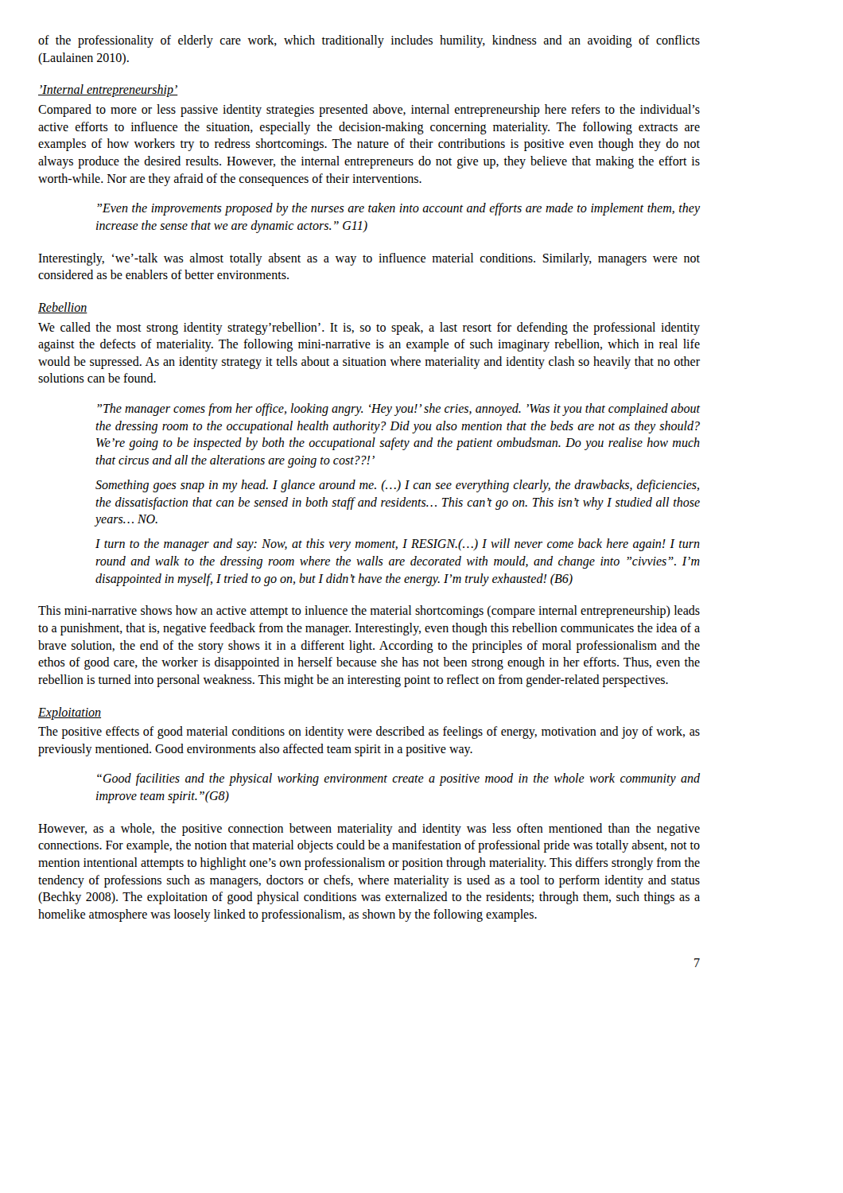of the professionality of elderly care work, which traditionally includes humility, kindness and an avoiding of conflicts (Laulainen 2010).
’Internal entrepreneurship’
Compared to more or less passive identity strategies presented above, internal entrepreneurship here refers to the individual’s active efforts to influence the situation, especially the decision-making concerning materiality. The following extracts are examples of how workers try to redress shortcomings. The nature of their contributions is positive even though they do not always produce the desired results. However, the internal entrepreneurs do not give up, they believe that making the effort is worth-while. Nor are they afraid of the consequences of their interventions.
”Even the improvements proposed by the nurses are taken into account and efforts are made to implement them, they increase the sense that we are dynamic actors.” G11)
Interestingly, ‘we’-talk was almost totally absent as a way to influence material conditions. Similarly, managers were not considered as be enablers of better environments.
Rebellion
We called the most strong identity strategy’rebellion’. It is, so to speak, a last resort for defending the professional identity against the defects of materiality. The following mini-narrative is an example of such imaginary rebellion, which in real life would be supressed. As an identity strategy it tells about a situation where materiality and identity clash so heavily that no other solutions can be found.
”The manager comes from her office, looking angry. ‘Hey you!’ she cries, annoyed. ’Was it you that complained about the dressing room to the occupational health authority? Did you also mention that the beds are not as they should? We’re going to be inspected by both the occupational safety and the patient ombudsman. Do you realise how much that circus and all the alterations are going to cost??!’
Something goes snap in my head. I glance around me. (…) I can see everything clearly, the drawbacks, deficiencies, the dissatisfaction that can be sensed in both staff and residents… This can’t go on. This isn’t why I studied all those years… NO.
I turn to the manager and say: Now, at this very moment, I RESIGN.(…) I will never come back here again! I turn round and walk to the dressing room where the walls are decorated with mould, and change into ”civvies”. I’m disappointed in myself, I tried to go on, but I didn’t have the energy. I’m truly exhausted! (B6)
This mini-narrative shows how an active attempt to inluence the material shortcomings (compare internal entrepreneurship) leads to a punishment, that is, negative feedback from the manager. Interestingly, even though this rebellion communicates the idea of a brave solution, the end of the story shows it in a different light. According to the principles of moral professionalism and the ethos of good care, the worker is disappointed in herself because she has not been strong enough in her efforts. Thus, even the rebellion is turned into personal weakness. This might be an interesting point to reflect on from gender-related perspectives.
Exploitation
The positive effects of good material conditions on identity were described as feelings of energy, motivation and joy of work, as previously mentioned. Good environments also affected team spirit in a positive way.
“Good facilities and the physical working environment create a positive mood in the whole work community and improve team spirit.”(G8)
However, as a whole, the positive connection between materiality and identity was less often mentioned than the negative connections. For example, the notion that material objects could be a manifestation of professional pride was totally absent, not to mention intentional attempts to highlight one’s own professionalism or position through materiality. This differs strongly from the tendency of professions such as managers, doctors or chefs, where materiality is used as a tool to perform identity and status (Bechky 2008). The exploitation of good physical conditions was externalized to the residents; through them, such things as a homelike atmosphere was loosely linked to professionalism, as shown by the following examples.
7